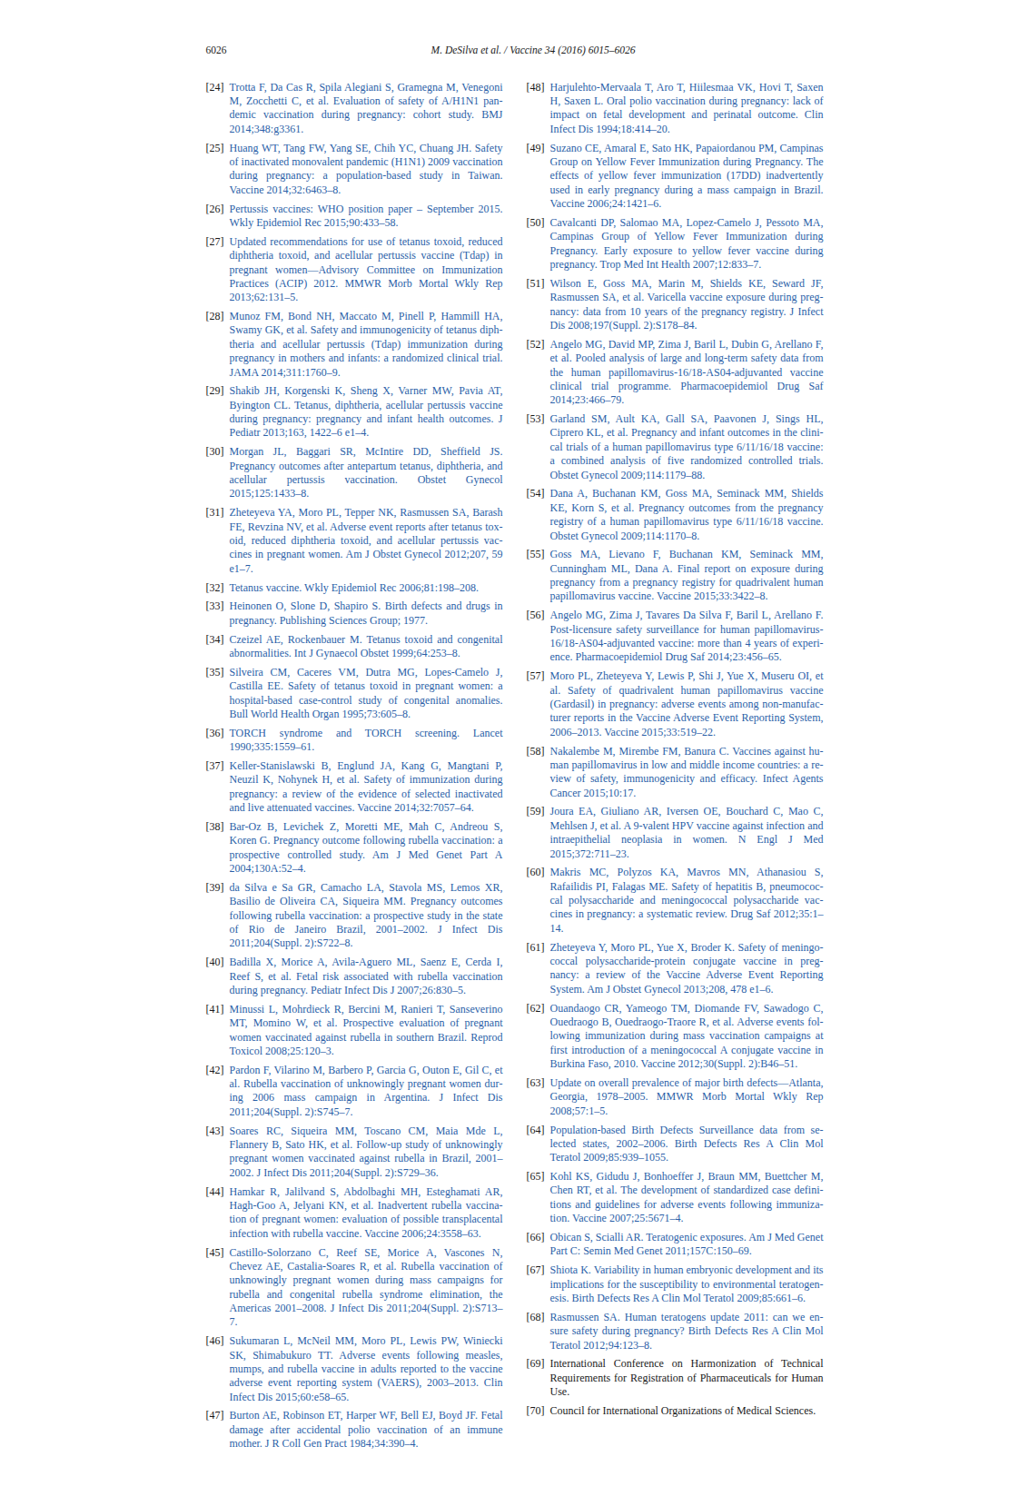6026 M. DeSilva et al. / Vaccine 34 (2016) 6015–6026
[24] Trotta F, Da Cas R, Spila Alegiani S, Gramegna M, Venegoni M, Zocchetti C, et al. Evaluation of safety of A/H1N1 pandemic vaccination during pregnancy: cohort study. BMJ 2014;348:g3361.
[25] Huang WT, Tang FW, Yang SE, Chih YC, Chuang JH. Safety of inactivated monovalent pandemic (H1N1) 2009 vaccination during pregnancy: a population-based study in Taiwan. Vaccine 2014;32:6463–8.
[26] Pertussis vaccines: WHO position paper – September 2015. Wkly Epidemiol Rec 2015;90:433–58.
[27] Updated recommendations for use of tetanus toxoid, reduced diphtheria toxoid, and acellular pertussis vaccine (Tdap) in pregnant women—Advisory Committee on Immunization Practices (ACIP) 2012. MMWR Morb Mortal Wkly Rep 2013;62:131–5.
[28] Munoz FM, Bond NH, Maccato M, Pinell P, Hammill HA, Swamy GK, et al. Safety and immunogenicity of tetanus diphtheria and acellular pertussis (Tdap) immunization during pregnancy in mothers and infants: a randomized clinical trial. JAMA 2014;311:1760–9.
[29] Shakib JH, Korgenski K, Sheng X, Varner MW, Pavia AT, Byington CL. Tetanus, diphtheria, acellular pertussis vaccine during pregnancy: pregnancy and infant health outcomes. J Pediatr 2013;163, 1422–6 e1–4.
[30] Morgan JL, Baggari SR, McIntire DD, Sheffield JS. Pregnancy outcomes after antepartum tetanus, diphtheria, and acellular pertussis vaccination. Obstet Gynecol 2015;125:1433–8.
[31] Zheteyeva YA, Moro PL, Tepper NK, Rasmussen SA, Barash FE, Revzina NV, et al. Adverse event reports after tetanus toxoid, reduced diphtheria toxoid, and acellular pertussis vaccines in pregnant women. Am J Obstet Gynecol 2012;207, 59 e1–7.
[32] Tetanus vaccine. Wkly Epidemiol Rec 2006;81:198–208.
[33] Heinonen O, Slone D, Shapiro S. Birth defects and drugs in pregnancy. Publishing Sciences Group; 1977.
[34] Czeizel AE, Rockenbauer M. Tetanus toxoid and congenital abnormalities. Int J Gynaecol Obstet 1999;64:253–8.
[35] Silveira CM, Caceres VM, Dutra MG, Lopes-Camelo J, Castilla EE. Safety of tetanus toxoid in pregnant women: a hospital-based case-control study of congenital anomalies. Bull World Health Organ 1995;73:605–8.
[36] TORCH syndrome and TORCH screening. Lancet 1990;335:1559–61.
[37] Keller-Stanislawski B, Englund JA, Kang G, Mangtani P, Neuzil K, Nohynek H, et al. Safety of immunization during pregnancy: a review of the evidence of selected inactivated and live attenuated vaccines. Vaccine 2014;32:7057–64.
[38] Bar-Oz B, Levichek Z, Moretti ME, Mah C, Andreou S, Koren G. Pregnancy outcome following rubella vaccination: a prospective controlled study. Am J Med Genet Part A 2004;130A:52–4.
[39] da Silva e Sa GR, Camacho LA, Stavola MS, Lemos XR, Basilio de Oliveira CA, Siqueira MM. Pregnancy outcomes following rubella vaccination: a prospective study in the state of Rio de Janeiro Brazil, 2001–2002. J Infect Dis 2011;204(Suppl. 2):S722–8.
[40] Badilla X, Morice A, Avila-Aguero ML, Saenz E, Cerda I, Reef S, et al. Fetal risk associated with rubella vaccination during pregnancy. Pediatr Infect Dis J 2007;26:830–5.
[41] Minussi L, Mohrdieck R, Bercini M, Ranieri T, Sanseverino MT, Momino W, et al. Prospective evaluation of pregnant women vaccinated against rubella in southern Brazil. Reprod Toxicol 2008;25:120–3.
[42] Pardon F, Vilarino M, Barbero P, Garcia G, Outon E, Gil C, et al. Rubella vaccination of unknowingly pregnant women during 2006 mass campaign in Argentina. J Infect Dis 2011;204(Suppl. 2):S745–7.
[43] Soares RC, Siqueira MM, Toscano CM, Maia Mde L, Flannery B, Sato HK, et al. Follow-up study of unknowingly pregnant women vaccinated against rubella in Brazil, 2001–2002. J Infect Dis 2011;204(Suppl. 2):S729–36.
[44] Hamkar R, Jalilvand S, Abdolbaghi MH, Esteghamati AR, Hagh-Goo A, Jelyani KN, et al. Inadvertent rubella vaccination of pregnant women: evaluation of possible transplacental infection with rubella vaccine. Vaccine 2006;24:3558–63.
[45] Castillo-Solorzano C, Reef SE, Morice A, Vascones N, Chevez AE, Castalia-Soares R, et al. Rubella vaccination of unknowingly pregnant women during mass campaigns for rubella and congenital rubella syndrome elimination, the Americas 2001–2008. J Infect Dis 2011;204(Suppl. 2):S713–7.
[46] Sukumaran L, McNeil MM, Moro PL, Lewis PW, Winiecki SK, Shimabukuro TT. Adverse events following measles, mumps, and rubella vaccine in adults reported to the vaccine adverse event reporting system (VAERS), 2003–2013. Clin Infect Dis 2015;60:e58–65.
[47] Burton AE, Robinson ET, Harper WF, Bell EJ, Boyd JF. Fetal damage after accidental polio vaccination of an immune mother. J R Coll Gen Pract 1984;34:390–4.
[48] Harjulehto-Mervaala T, Aro T, Hiilesmaa VK, Hovi T, Saxen H, Saxen L. Oral polio vaccination during pregnancy: lack of impact on fetal development and perinatal outcome. Clin Infect Dis 1994;18:414–20.
[49] Suzano CE, Amaral E, Sato HK, Papaiordanou PM, Campinas Group on Yellow Fever Immunization during Pregnancy. The effects of yellow fever immunization (17DD) inadvertently used in early pregnancy during a mass campaign in Brazil. Vaccine 2006;24:1421–6.
[50] Cavalcanti DP, Salomao MA, Lopez-Camelo J, Pessoto MA, Campinas Group of Yellow Fever Immunization during Pregnancy. Early exposure to yellow fever vaccine during pregnancy. Trop Med Int Health 2007;12:833–7.
[51] Wilson E, Goss MA, Marin M, Shields KE, Seward JF, Rasmussen SA, et al. Varicella vaccine exposure during pregnancy: data from 10 years of the pregnancy registry. J Infect Dis 2008;197(Suppl. 2):S178–84.
[52] Angelo MG, David MP, Zima J, Baril L, Dubin G, Arellano F, et al. Pooled analysis of large and long-term safety data from the human papillomavirus-16/18-AS04-adjuvanted vaccine clinical trial programme. Pharmacoepidemiol Drug Saf 2014;23:466–79.
[53] Garland SM, Ault KA, Gall SA, Paavonen J, Sings HL, Ciprero KL, et al. Pregnancy and infant outcomes in the clinical trials of a human papillomavirus type 6/11/16/18 vaccine: a combined analysis of five randomized controlled trials. Obstet Gynecol 2009;114:1179–88.
[54] Dana A, Buchanan KM, Goss MA, Seminack MM, Shields KE, Korn S, et al. Pregnancy outcomes from the pregnancy registry of a human papillomavirus type 6/11/16/18 vaccine. Obstet Gynecol 2009;114:1170–8.
[55] Goss MA, Lievano F, Buchanan KM, Seminack MM, Cunningham ML, Dana A. Final report on exposure during pregnancy from a pregnancy registry for quadrivalent human papillomavirus vaccine. Vaccine 2015;33:3422–8.
[56] Angelo MG, Zima J, Tavares Da Silva F, Baril L, Arellano F. Post-licensure safety surveillance for human papillomavirus-16/18-AS04-adjuvanted vaccine: more than 4 years of experience. Pharmacoepidemiol Drug Saf 2014;23:456–65.
[57] Moro PL, Zheteyeva Y, Lewis P, Shi J, Yue X, Museru OI, et al. Safety of quadrivalent human papillomavirus vaccine (Gardasil) in pregnancy: adverse events among non-manufacturer reports in the Vaccine Adverse Event Reporting System, 2006–2013. Vaccine 2015;33:519–22.
[58] Nakalembe M, Mirembe FM, Banura C. Vaccines against human papillomavirus in low and middle income countries: a review of safety, immunogenicity and efficacy. Infect Agents Cancer 2015;10:17.
[59] Joura EA, Giuliano AR, Iversen OE, Bouchard C, Mao C, Mehlsen J, et al. A 9-valent HPV vaccine against infection and intraepithelial neoplasia in women. N Engl J Med 2015;372:711–23.
[60] Makris MC, Polyzos KA, Mavros MN, Athanasiou S, Rafailidis PI, Falagas ME. Safety of hepatitis B, pneumococcal polysaccharide and meningococcal polysaccharide vaccines in pregnancy: a systematic review. Drug Saf 2012;35:1–14.
[61] Zheteyeva Y, Moro PL, Yue X, Broder K. Safety of meningococcal polysaccharide-protein conjugate vaccine in pregnancy: a review of the Vaccine Adverse Event Reporting System. Am J Obstet Gynecol 2013;208, 478 e1–6.
[62] Ouandaogo CR, Yameogo TM, Diomande FV, Sawadogo C, Ouedraogo B, Ouedraogo-Traore R, et al. Adverse events following immunization during mass vaccination campaigns at first introduction of a meningococcal A conjugate vaccine in Burkina Faso, 2010. Vaccine 2012;30(Suppl. 2):B46–51.
[63] Update on overall prevalence of major birth defects—Atlanta, Georgia, 1978–2005. MMWR Morb Mortal Wkly Rep 2008;57:1–5.
[64] Population-based Birth Defects Surveillance data from selected states, 2002–2006. Birth Defects Res A Clin Mol Teratol 2009;85:939–1055.
[65] Kohl KS, Gidudu J, Bonhoeffer J, Braun MM, Buettcher M, Chen RT, et al. The development of standardized case definitions and guidelines for adverse events following immunization. Vaccine 2007;25:5671–4.
[66] Obican S, Scialli AR. Teratogenic exposures. Am J Med Genet Part C: Semin Med Genet 2011;157C:150–69.
[67] Shiota K. Variability in human embryonic development and its implications for the susceptibility to environmental teratogenesis. Birth Defects Res A Clin Mol Teratol 2009;85:661–6.
[68] Rasmussen SA. Human teratogens update 2011: can we ensure safety during pregnancy? Birth Defects Res A Clin Mol Teratol 2012;94:123–8.
[69] International Conference on Harmonization of Technical Requirements for Registration of Pharmaceuticals for Human Use.
[70] Council for International Organizations of Medical Sciences.